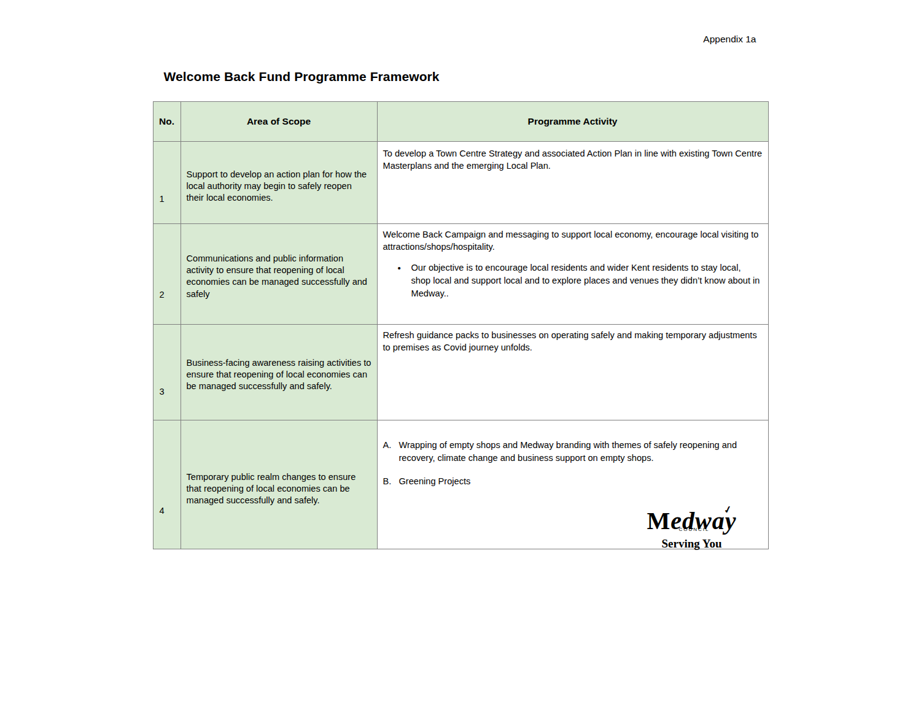Appendix 1a
Welcome Back Fund Programme Framework
| No. | Area of Scope | Programme Activity |
| --- | --- | --- |
| 1 | Support to develop an action plan for how the local authority may begin to safely reopen their local economies. | To develop a Town Centre Strategy and associated Action Plan in line with existing Town Centre Masterplans and the emerging Local Plan. |
| 2 | Communications and public information activity to ensure that reopening of local economies can be managed successfully and safely | Welcome Back Campaign and messaging to support local economy, encourage local visiting to attractions/shops/hospitality. Our objective is to encourage local residents and wider Kent residents to stay local, shop local and support local and to explore places and venues they didn’t know about in Medway.. |
| 3 | Business-facing awareness raising activities to ensure that reopening of local economies can be managed successfully and safely. | Refresh guidance packs to businesses on operating safely and making temporary adjustments to premises as Covid journey unfolds. |
| 4 | Temporary public realm changes to ensure that reopening of local economies can be managed successfully and safely. | Wrapping of empty shops and Medway branding with themes of safely reopening and recovery, climate change and business support on empty shops. Greening Projects |
Medway COUNCIL✓
Serving You